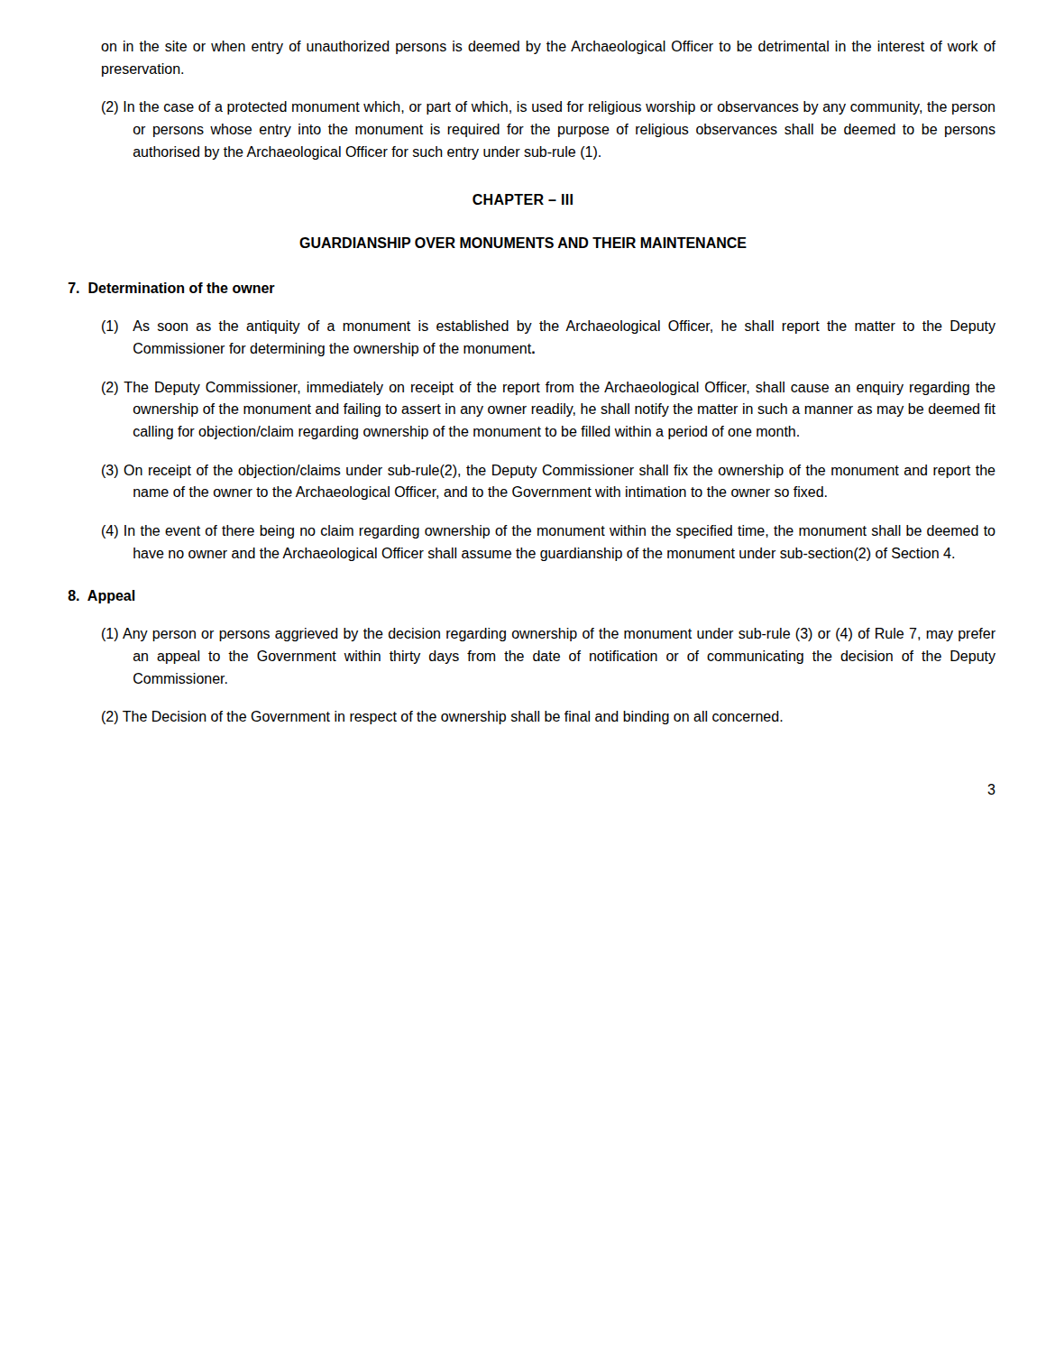on in the site or when entry of unauthorized persons is deemed by the Archaeological Officer to be detrimental in the interest of work of preservation.
(2) In the case of a protected monument which, or part of which, is used for religious worship or observances by any community, the person or persons whose entry into the monument is required for the purpose of religious observances shall be deemed to be persons authorised by the Archaeological Officer for such entry under sub-rule (1).
CHAPTER – III
GUARDIANSHIP OVER MONUMENTS AND THEIR MAINTENANCE
7. Determination of the owner
(1) As soon as the antiquity of a monument is established by the Archaeological Officer, he shall report the matter to the Deputy Commissioner for determining the ownership of the monument.
(2) The Deputy Commissioner, immediately on receipt of the report from the Archaeological Officer, shall cause an enquiry regarding the ownership of the monument and failing to assert in any owner readily, he shall notify the matter in such a manner as may be deemed fit calling for objection/claim regarding ownership of the monument to be filled within a period of one month.
(3) On receipt of the objection/claims under sub-rule(2), the Deputy Commissioner shall fix the ownership of the monument and report the name of the owner to the Archaeological Officer, and to the Government with intimation to the owner so fixed.
(4) In the event of there being no claim regarding ownership of the monument within the specified time, the monument shall be deemed to have no owner and the Archaeological Officer shall assume the guardianship of the monument under sub-section(2) of Section 4.
8. Appeal
(1) Any person or persons aggrieved by the decision regarding ownership of the monument under sub-rule (3) or (4) of Rule 7, may prefer an appeal to the Government within thirty days from the date of notification or of communicating the decision of the Deputy Commissioner.
(2) The Decision of the Government in respect of the ownership shall be final and binding on all concerned.
3